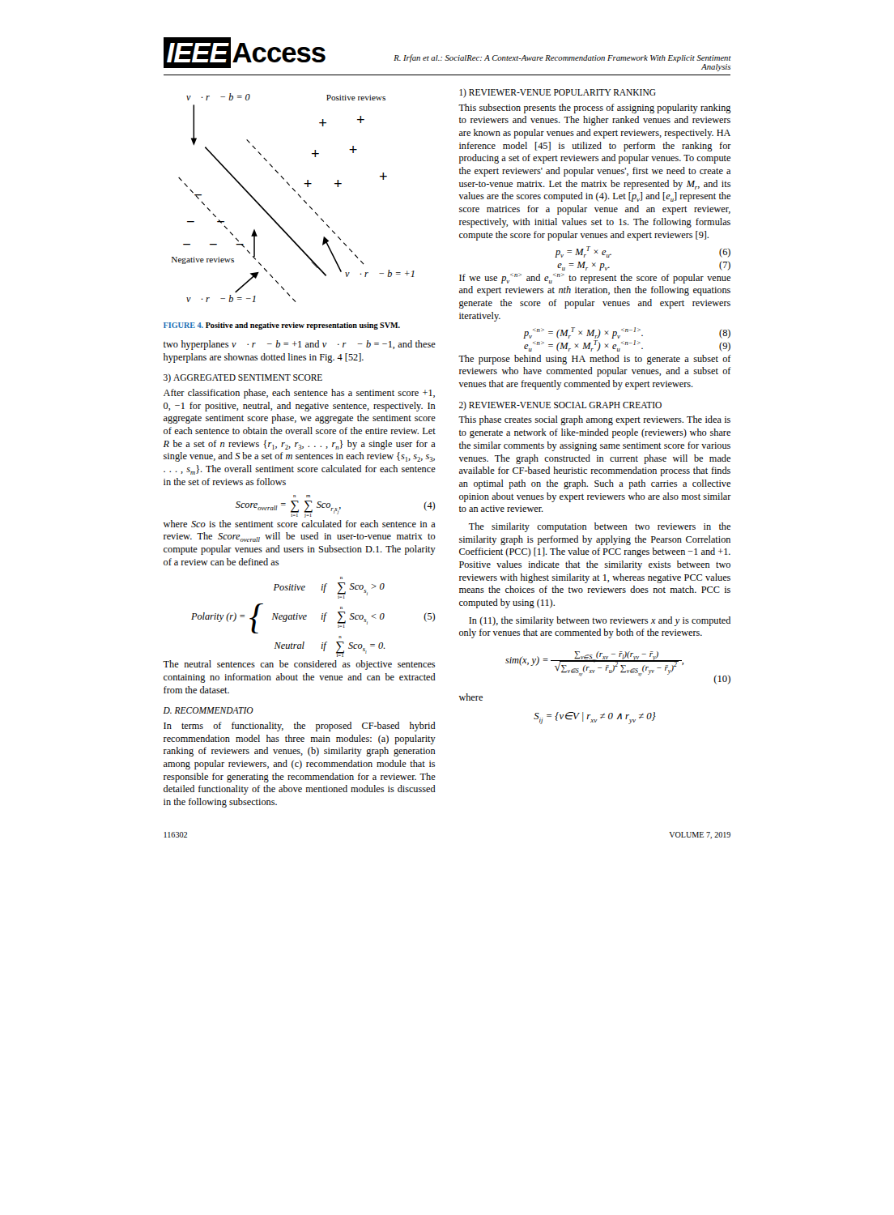IEEE Access
R. Irfan et al.: SocialRec: A Context-Aware Recommendation Framework With Explicit Sentiment Analysis
v⃗ · r⃗ − b = 0 Positive reviews Negative reviews v⃗ · r⃗ − b = +1 v⃗ · r⃗ − b = −1 + + + + + + + − − − − − −
FIGURE 4. Positive and negative review representation using SVM.
two hyperplanes v⃗ · r⃗ − b = +1 and v⃗ · r⃗ − b = −1, and these hyperplans are shownas dotted lines in Fig. 4 [52].
3) AGGREGATED SENTIMENT SCORE
After classification phase, each sentence has a sentiment score +1, 0, −1 for positive, neutral, and negative sentence, respectively. In aggregate sentiment score phase, we aggregate the sentiment score of each sentence to obtain the overall score of the entire review. Let R be a set of n reviews {r1, r2, r3, . . . , rn} by a single user for a single venue, and S be a set of m sentences in each review {s1, s2, s3, . . . , sm}. The overall sentiment score calculated for each sentence in the set of reviews as follows
Scoreoverall = n∑i=1 m∑j=1 Scorisj,
(4)
where Sco is the sentiment score calculated for each sentence in a review. The Scoreoverall will be used in user-to-venue matrix to compute popular venues and users in Subsection D.1. The polarity of a review can be defined as
Polarity (r) = { Positive if n∑i=1 Scosi > 0 Negative if n∑i=1 Scosi < 0 Neutral if n∑i=1 Scosi = 0.
(5)
The neutral sentences can be considered as objective sentences containing no information about the venue and can be extracted from the dataset.
D. RECOMMENDATIO
In terms of functionality, the proposed CF-based hybrid recommendation model has three main modules: (a) popularity ranking of reviewers and venues, (b) similarity graph generation among popular reviewers, and (c) recommendation module that is responsible for generating the recommendation for a reviewer. The detailed functionality of the above mentioned modules is discussed in the following subsections.
1) REVIEWER-VENUE POPULARITY RANKING
This subsection presents the process of assigning popularity ranking to reviewers and venues. The higher ranked venues and reviewers are known as popular venues and expert reviewers, respectively. HA inference model [45] is utilized to perform the ranking for producing a set of expert reviewers and popular venues. To compute the expert reviewers' and popular venues', first we need to create a user-to-venue matrix. Let the matrix be represented by Mr, and its values are the scores computed in (4). Let [pv] and [eu] represent the score matrices for a popular venue and an expert reviewer, respectively, with initial values set to 1s. The following formulas compute the score for popular venues and expert reviewers [9].
pv = MrT × eu.
(6)
eu = Mr × pv.
(7)
If we use pv<n> and eu<n> to represent the score of popular venue and expert reviewers at nth iteration, then the following equations generate the score of popular venues and expert reviewers iteratively.
pv<n> = (MrT × Mr) × pv<n−1>.
(8)
eu<n> = (Mr × MrT) × eu<n−1>.
(9)
The purpose behind using HA method is to generate a subset of reviewers who have commented popular venues, and a subset of venues that are frequently commented by expert reviewers.
2) REVIEWER-VENUE SOCIAL GRAPH CREATIO
This phase creates social graph among expert reviewers. The idea is to generate a network of like-minded people (reviewers) who share the similar comments by assigning same sentiment score for various venues. The graph constructed in current phase will be made available for CF-based heuristic recommendation process that finds an optimal path on the graph. Such a path carries a collective opinion about venues by expert reviewers who are also most similar to an active reviewer.
The similarity computation between two reviewers in the similarity graph is performed by applying the Pearson Correlation Coefficient (PCC) [1]. The value of PCC ranges between −1 and +1. Positive values indicate that the similarity exists between two reviewers with highest similarity at 1, whereas negative PCC values means the choices of the two reviewers does not match. PCC is computed by using (11).
In (11), the similarity between two reviewers x and y is computed only for venues that are commented by both of the reviewers.
sim(x, y) = ∑v∈Sxy(rxv − r̄l)(ryv − r̄y) ∑v∈Sxy(rxv − r̄u)2 ∑v∈Sxy(ryv − r̄y)2 ,
(10)
where
Sij = {v∈V | rxv ≠ 0 ∧ ryv ≠ 0}
116302
VOLUME 7, 2019